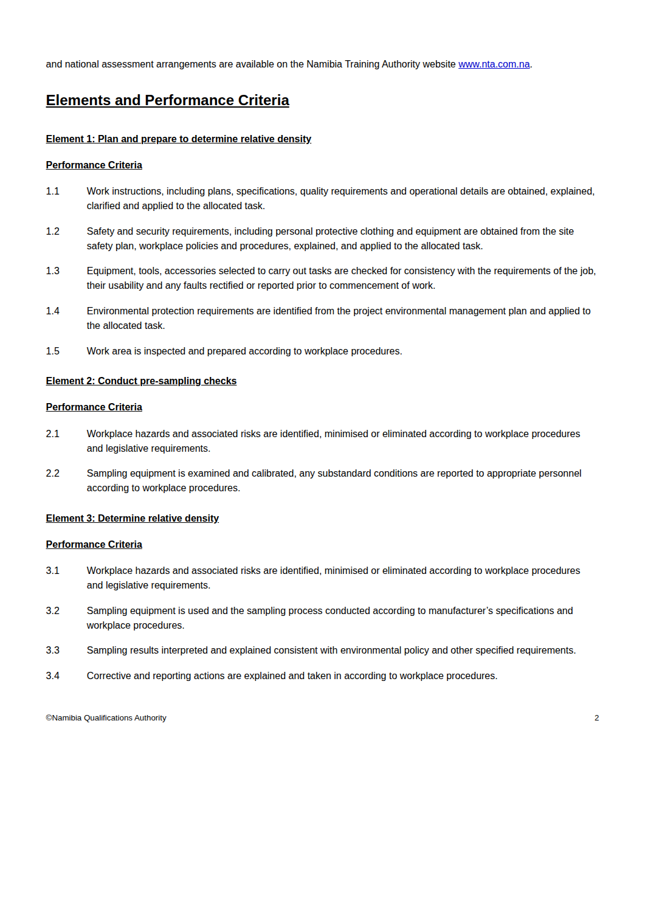and national assessment arrangements are available on the Namibia Training Authority website www.nta.com.na.
Elements and Performance Criteria
Element 1: Plan and prepare to determine relative density
Performance Criteria
1.1 Work instructions, including plans, specifications, quality requirements and operational details are obtained, explained, clarified and applied to the allocated task.
1.2 Safety and security requirements, including personal protective clothing and equipment are obtained from the site safety plan, workplace policies and procedures, explained, and applied to the allocated task.
1.3 Equipment, tools, accessories selected to carry out tasks are checked for consistency with the requirements of the job, their usability and any faults rectified or reported prior to commencement of work.
1.4 Environmental protection requirements are identified from the project environmental management plan and applied to the allocated task.
1.5 Work area is inspected and prepared according to workplace procedures.
Element 2: Conduct pre-sampling checks
Performance Criteria
2.1 Workplace hazards and associated risks are identified, minimised or eliminated according to workplace procedures and legislative requirements.
2.2 Sampling equipment is examined and calibrated, any substandard conditions are reported to appropriate personnel according to workplace procedures.
Element 3: Determine relative density
Performance Criteria
3.1 Workplace hazards and associated risks are identified, minimised or eliminated according to workplace procedures and legislative requirements.
3.2 Sampling equipment is used and the sampling process conducted according to manufacturer’s specifications and workplace procedures.
3.3 Sampling results interpreted and explained consistent with environmental policy and other specified requirements.
3.4 Corrective and reporting actions are explained and taken in according to workplace procedures.
©Namibia Qualifications Authority 2